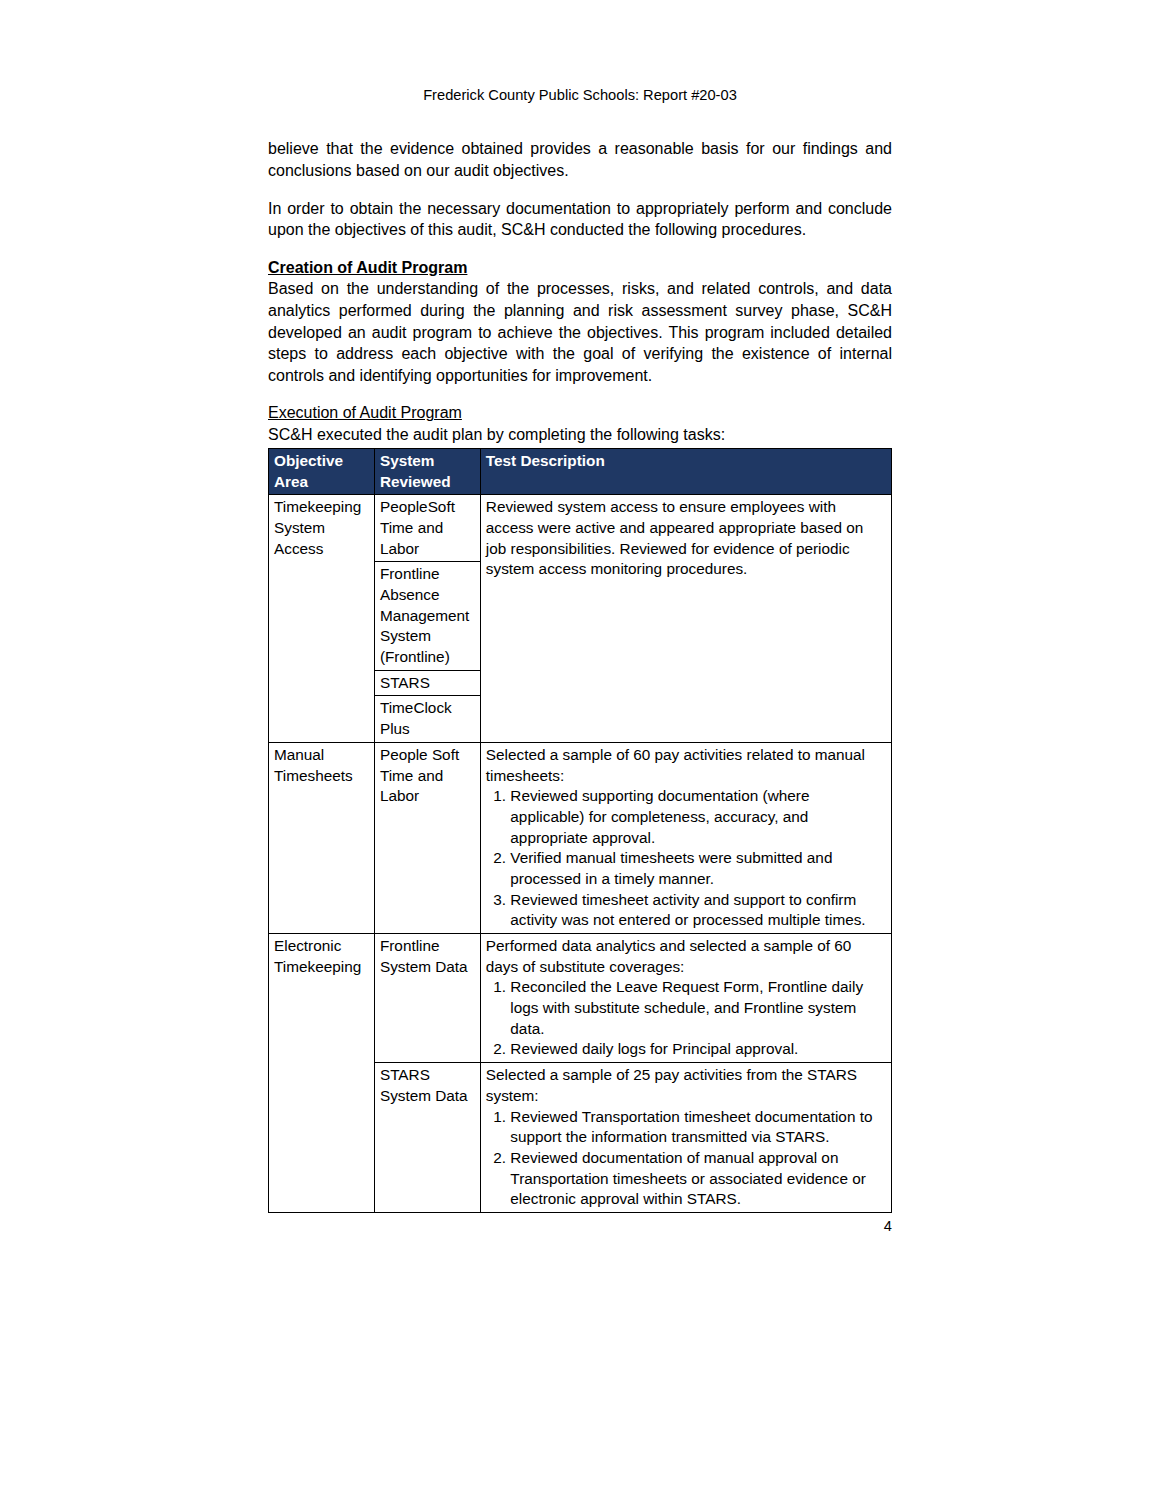Frederick County Public Schools: Report #20-03
believe that the evidence obtained provides a reasonable basis for our findings and conclusions based on our audit objectives.
In order to obtain the necessary documentation to appropriately perform and conclude upon the objectives of this audit, SC&H conducted the following procedures.
Creation of Audit Program
Based on the understanding of the processes, risks, and related controls, and data analytics performed during the planning and risk assessment survey phase, SC&H developed an audit program to achieve the objectives. This program included detailed steps to address each objective with the goal of verifying the existence of internal controls and identifying opportunities for improvement.
Execution of Audit Program
SC&H executed the audit plan by completing the following tasks:
| Objective Area | System Reviewed | Test Description |
| --- | --- | --- |
| Timekeeping System Access | PeopleSoft Time and Labor | Reviewed system access to ensure employees with access were active and appeared appropriate based on job responsibilities. Reviewed for evidence of periodic system access monitoring procedures. |
| Frontline Absence Management System (Frontline) |
| STARS |
| TimeClock Plus |
| Manual Timesheets | People Soft Time and Labor | Selected a sample of 60 pay activities related to manual timesheets: Reviewed supporting documentation (where applicable) for completeness, accuracy, and appropriate approval. Verified manual timesheets were submitted and processed in a timely manner. Reviewed timesheet activity and support to confirm activity was not entered or processed multiple times. |
| Electronic Timekeeping | Frontline System Data | Performed data analytics and selected a sample of 60 days of substitute coverages: Reconciled the Leave Request Form, Frontline daily logs with substitute schedule, and Frontline system data. Reviewed daily logs for Principal approval. |
| STARS System Data | Selected a sample of 25 pay activities from the STARS system: Reviewed Transportation timesheet documentation to support the information transmitted via STARS. Reviewed documentation of manual approval on Transportation timesheets or associated evidence or electronic approval within STARS. |
4